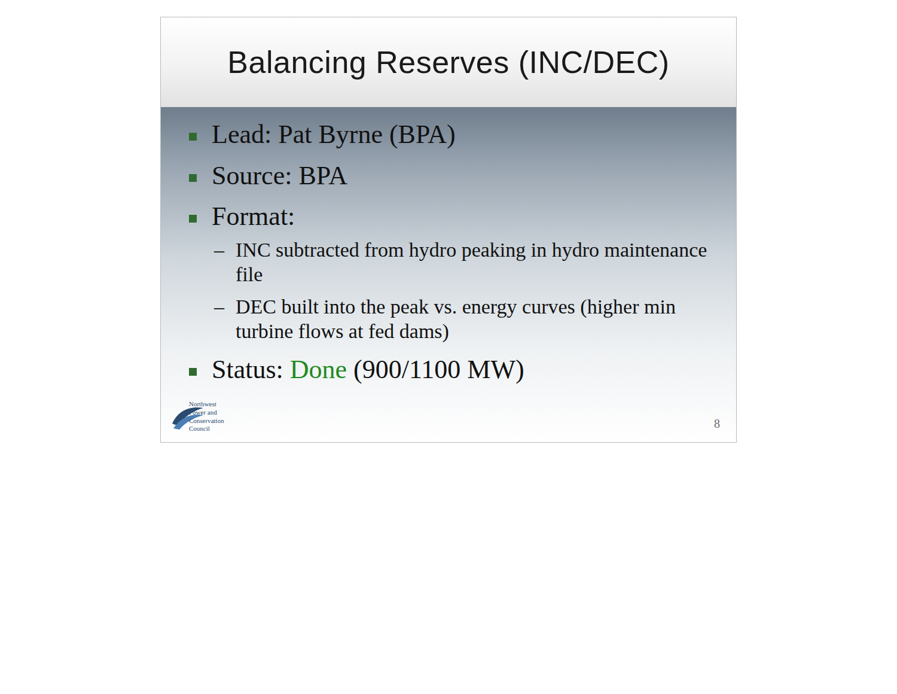Balancing Reserves (INC/DEC)
Lead: Pat Byrne (BPA)
Source: BPA
Format:
INC subtracted from hydro peaking in hydro maintenance file
DEC built into the peak vs. energy curves (higher min turbine flows at fed dams)
Status: Done (900/1100 MW)
Northwest
Power and
Conservation
Council
8